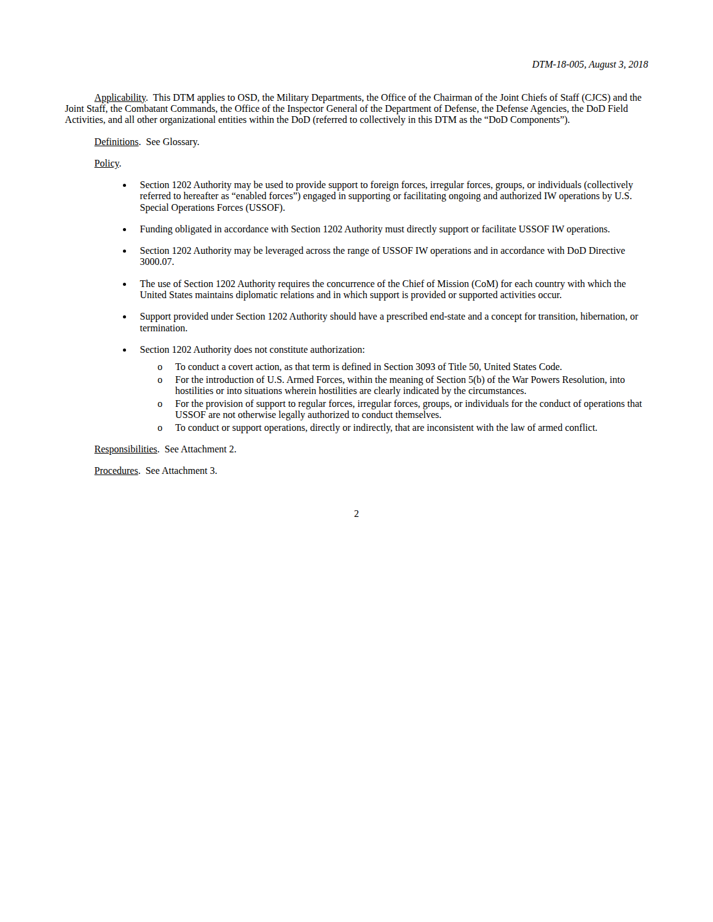DTM-18-005, August 3, 2018
Applicability. This DTM applies to OSD, the Military Departments, the Office of the Chairman of the Joint Chiefs of Staff (CJCS) and the Joint Staff, the Combatant Commands, the Office of the Inspector General of the Department of Defense, the Defense Agencies, the DoD Field Activities, and all other organizational entities within the DoD (referred to collectively in this DTM as the “DoD Components”).
Definitions. See Glossary.
Policy.
Section 1202 Authority may be used to provide support to foreign forces, irregular forces, groups, or individuals (collectively referred to hereafter as “enabled forces”) engaged in supporting or facilitating ongoing and authorized IW operations by U.S. Special Operations Forces (USSOF).
Funding obligated in accordance with Section 1202 Authority must directly support or facilitate USSOF IW operations.
Section 1202 Authority may be leveraged across the range of USSOF IW operations and in accordance with DoD Directive 3000.07.
The use of Section 1202 Authority requires the concurrence of the Chief of Mission (CoM) for each country with which the United States maintains diplomatic relations and in which support is provided or supported activities occur.
Support provided under Section 1202 Authority should have a prescribed end-state and a concept for transition, hibernation, or termination.
Section 1202 Authority does not constitute authorization:
To conduct a covert action, as that term is defined in Section 3093 of Title 50, United States Code.
For the introduction of U.S. Armed Forces, within the meaning of Section 5(b) of the War Powers Resolution, into hostilities or into situations wherein hostilities are clearly indicated by the circumstances.
For the provision of support to regular forces, irregular forces, groups, or individuals for the conduct of operations that USSOF are not otherwise legally authorized to conduct themselves.
To conduct or support operations, directly or indirectly, that are inconsistent with the law of armed conflict.
Responsibilities. See Attachment 2.
Procedures. See Attachment 3.
2